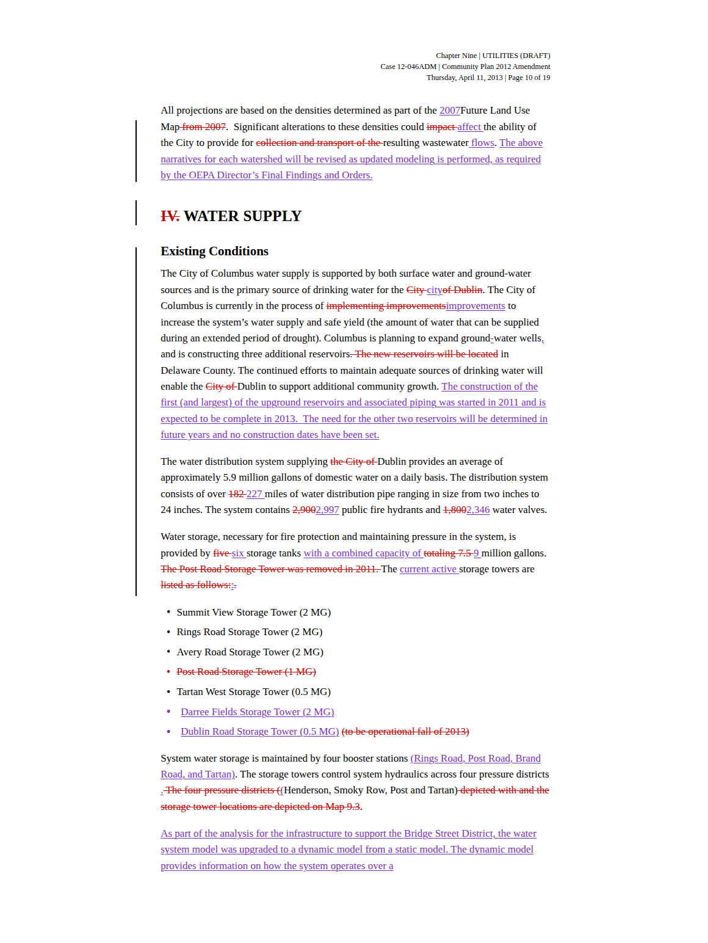Chapter Nine | UTILITIES (DRAFT)
Case 12-046ADM | Community Plan 2012 Amendment
Thursday, April 11, 2013 | Page 10 of 19
All projections are based on the densities determined as part of the 2007Future Land Use Map from 2007. Significant alterations to these densities could impact affect the ability of the City to provide for collection and transport of the resulting wastewater flows. The above narratives for each watershed will be revised as updated modeling is performed, as required by the OEPA Director’s Final Findings and Orders.
IV. WATER SUPPLY
Existing Conditions
The City of Columbus water supply is supported by both surface water and ground-water sources and is the primary source of drinking water for the City cityof Dublin. The City of Columbus is currently in the process of implementing improvementsimprovements to increase the system’s water supply and safe yield (the amount of water that can be supplied during an extended period of drought). Columbus is planning to expand ground-water wells, and is constructing three additional reservoirs. The new reservoirs will be located in Delaware County. The continued efforts to maintain adequate sources of drinking water will enable the City of Dublin to support additional community growth. The construction of the first (and largest) of the upground reservoirs and associated piping was started in 2011 and is expected to be complete in 2013. The need for the other two reservoirs will be determined in future years and no construction dates have been set.
The water distribution system supplying the City of Dublin provides an average of approximately 5.9 million gallons of domestic water on a daily basis. The distribution system consists of over 182 227 miles of water distribution pipe ranging in size from two inches to 24 inches. The system contains 2,9002,997 public fire hydrants and 1,8002,346 water valves.
Water storage, necessary for fire protection and maintaining pressure in the system, is provided by five six storage tanks with a combined capacity of totaling 7.5 9 million gallons. The Post Road Storage Tower was removed in 2011. The current active storage towers are listed as follows::.
Summit View Storage Tower (2 MG)
Rings Road Storage Tower (2 MG)
Avery Road Storage Tower (2 MG)
Post Road Storage Tower (1 MG)
Tartan West Storage Tower (0.5 MG)
Darree Fields Storage Tower (2 MG)
Dublin Road Storage Tower (0.5 MG) (to be operational fall of 2013)
System water storage is maintained by four booster stations (Rings Road, Post Road, Brand Road, and Tartan). The storage towers control system hydraulics across four pressure districts . The four pressure districts ((Henderson, Smoky Row, Post and Tartan) depicted with and the storage tower locations are depicted on Map 9.3.
As part of the analysis for the infrastructure to support the Bridge Street District, the water system model was upgraded to a dynamic model from a static model. The dynamic model provides information on how the system operates over a